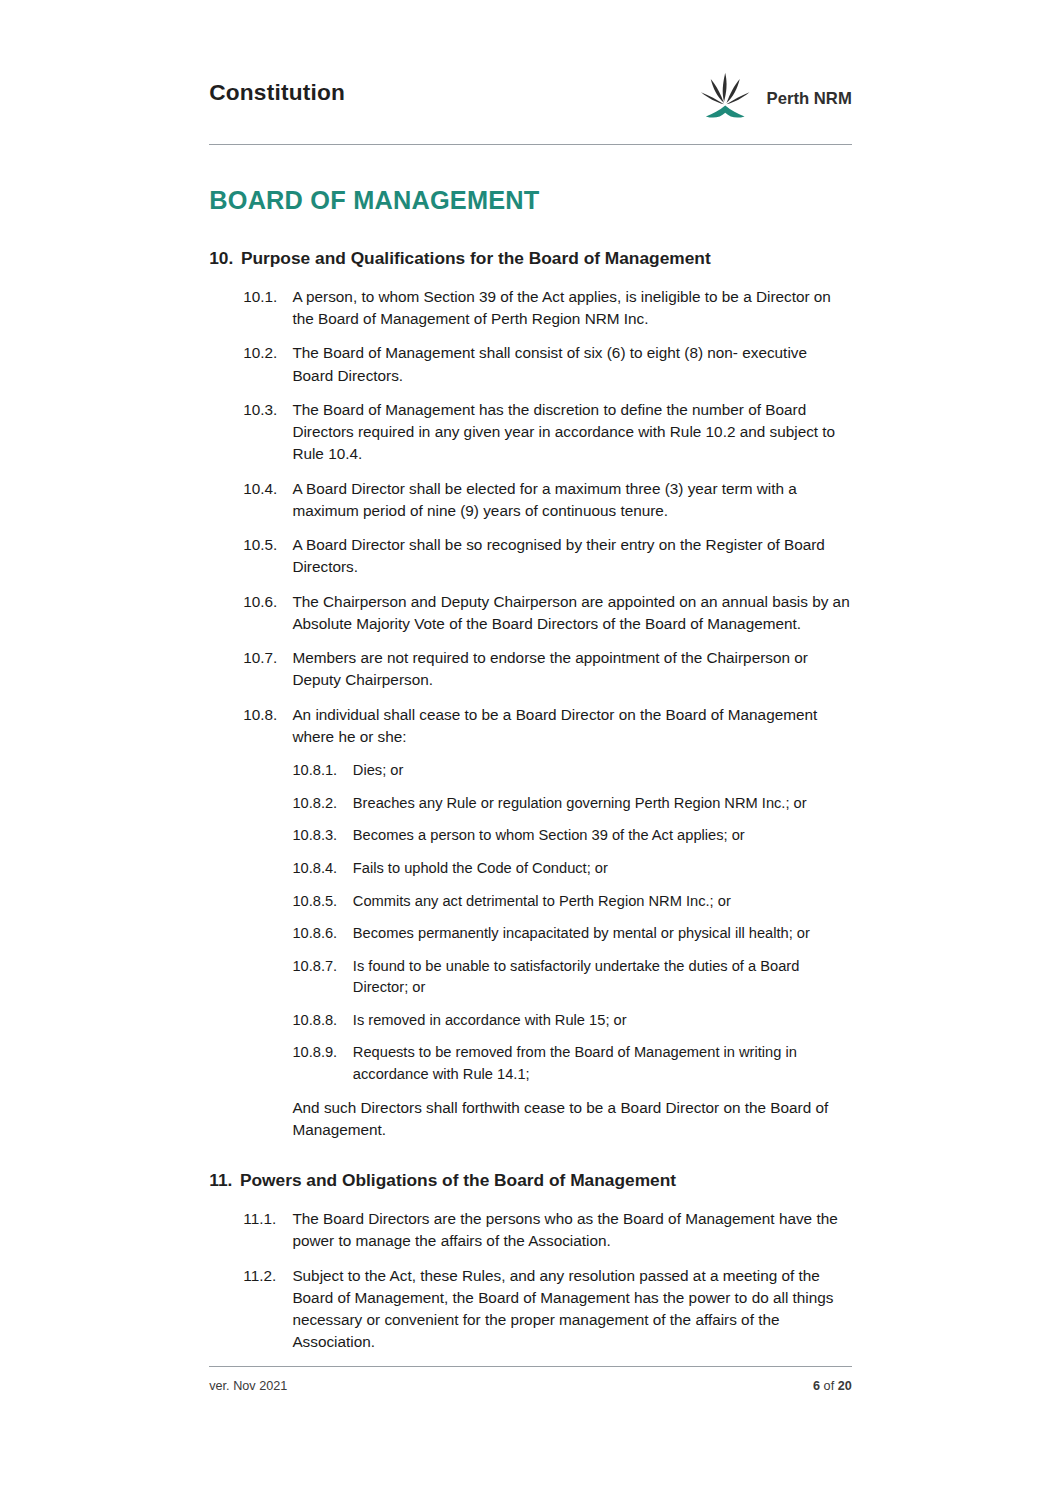Constitution
Perth NRM
BOARD OF MANAGEMENT
10. Purpose and Qualifications for the Board of Management
10.1. A person, to whom Section 39 of the Act applies, is ineligible to be a Director on the Board of Management of Perth Region NRM Inc.
10.2. The Board of Management shall consist of six (6) to eight (8) non- executive Board Directors.
10.3. The Board of Management has the discretion to define the number of Board Directors required in any given year in accordance with Rule 10.2 and subject to Rule 10.4.
10.4. A Board Director shall be elected for a maximum three (3) year term with a maximum period of nine (9) years of continuous tenure.
10.5. A Board Director shall be so recognised by their entry on the Register of Board Directors.
10.6. The Chairperson and Deputy Chairperson are appointed on an annual basis by an Absolute Majority Vote of the Board Directors of the Board of Management.
10.7. Members are not required to endorse the appointment of the Chairperson or Deputy Chairperson.
10.8. An individual shall cease to be a Board Director on the Board of Management where he or she:
10.8.1. Dies; or
10.8.2. Breaches any Rule or regulation governing Perth Region NRM Inc.; or
10.8.3. Becomes a person to whom Section 39 of the Act applies; or
10.8.4. Fails to uphold the Code of Conduct; or
10.8.5. Commits any act detrimental to Perth Region NRM Inc.; or
10.8.6. Becomes permanently incapacitated by mental or physical ill health; or
10.8.7. Is found to be unable to satisfactorily undertake the duties of a Board Director; or
10.8.8. Is removed in accordance with Rule 15; or
10.8.9. Requests to be removed from the Board of Management in writing in accordance with Rule 14.1;
And such Directors shall forthwith cease to be a Board Director on the Board of Management.
11. Powers and Obligations of the Board of Management
11.1. The Board Directors are the persons who as the Board of Management have the power to manage the affairs of the Association.
11.2. Subject to the Act, these Rules, and any resolution passed at a meeting of the Board of Management, the Board of Management has the power to do all things necessary or convenient for the proper management of the affairs of the Association.
ver. Nov 2021
6 of 20